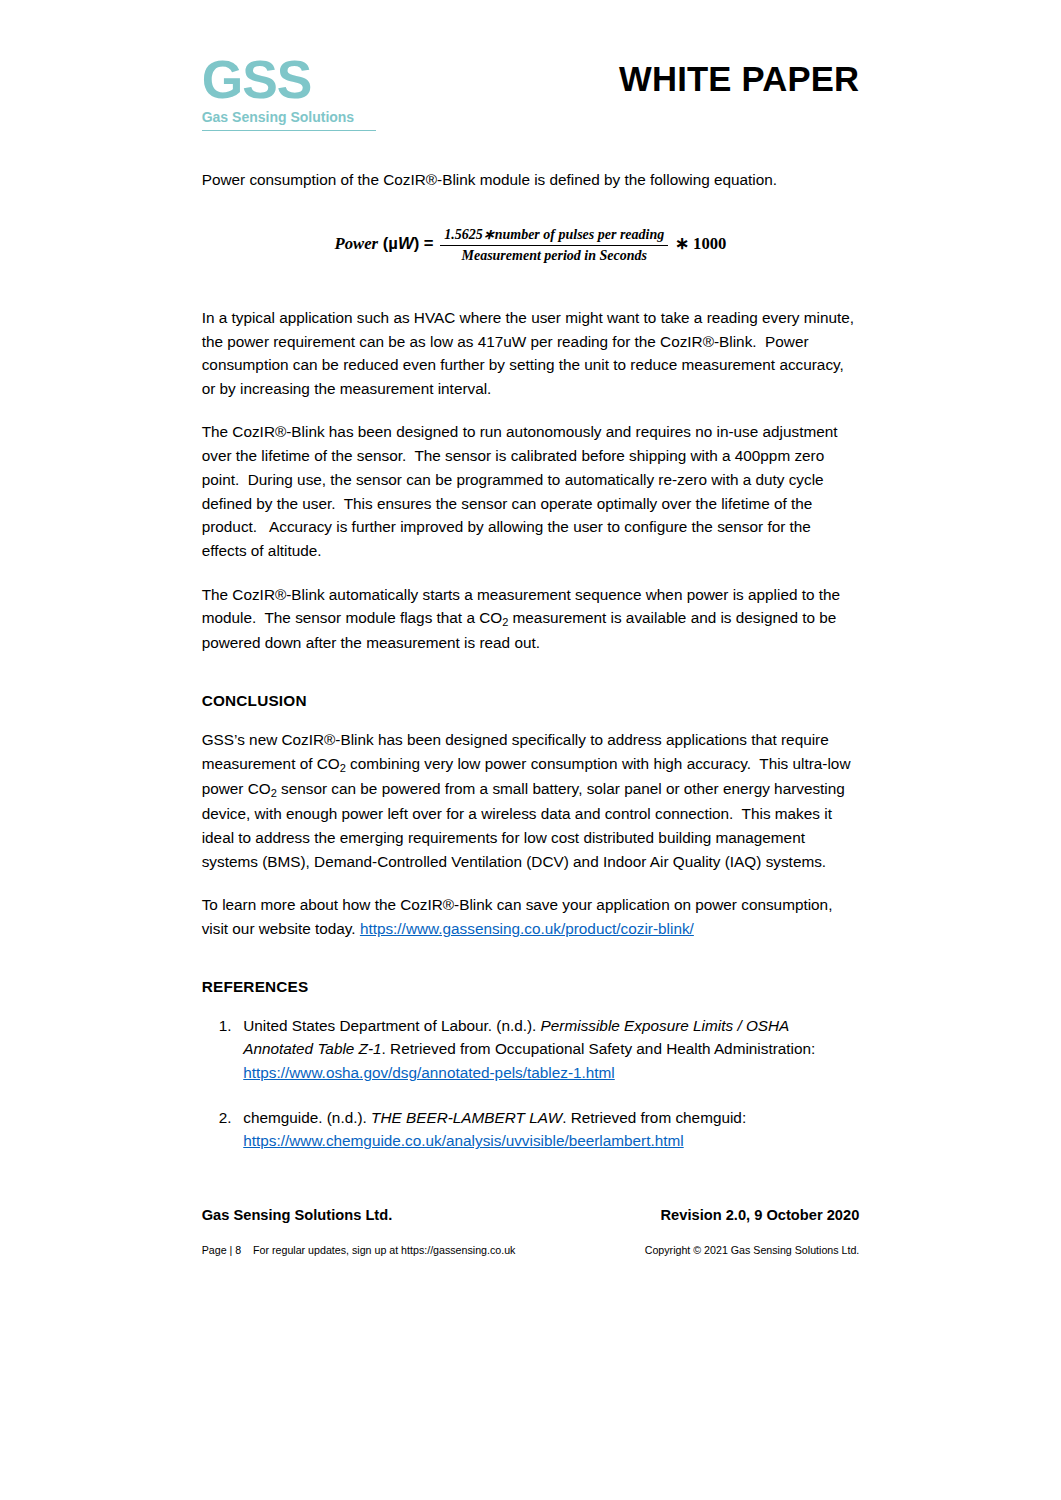GSS Gas Sensing Solutions
WHITE PAPER
Power consumption of the CozIR®-Blink module is defined by the following equation.
Power (µW) = 1.5625∗number of pulses per reading Measurement period in Seconds ∗ 1000
In a typical application such as HVAC where the user might want to take a reading every minute, the power requirement can be as low as 417uW per reading for the CozIR®-Blink. Power consumption can be reduced even further by setting the unit to reduce measurement accuracy, or by increasing the measurement interval.
The CozIR®-Blink has been designed to run autonomously and requires no in-use adjustment over the lifetime of the sensor. The sensor is calibrated before shipping with a 400ppm zero point. During use, the sensor can be programmed to automatically re-zero with a duty cycle defined by the user. This ensures the sensor can operate optimally over the lifetime of the product. Accuracy is further improved by allowing the user to configure the sensor for the effects of altitude.
The CozIR®-Blink automatically starts a measurement sequence when power is applied to the module. The sensor module flags that a CO2 measurement is available and is designed to be powered down after the measurement is read out.
CONCLUSION
GSS’s new CozIR®-Blink has been designed specifically to address applications that require measurement of CO2 combining very low power consumption with high accuracy. This ultra-low power CO2 sensor can be powered from a small battery, solar panel or other energy harvesting device, with enough power left over for a wireless data and control connection. This makes it ideal to address the emerging requirements for low cost distributed building management systems (BMS), Demand-Controlled Ventilation (DCV) and Indoor Air Quality (IAQ) systems.
To learn more about how the CozIR®-Blink can save your application on power consumption, visit our website today. https://www.gassensing.co.uk/product/cozir-blink/
REFERENCES
United States Department of Labour. (n.d.). Permissible Exposure Limits / OSHA Annotated Table Z-1. Retrieved from Occupational Safety and Health Administration: https://www.osha.gov/dsg/annotated-pels/tablez-1.html
chemguide. (n.d.). THE BEER-LAMBERT LAW. Retrieved from chemguid: https://www.chemguide.co.uk/analysis/uvvisible/beerlambert.html
Gas Sensing Solutions Ltd. Revision 2.0, 9 October 2020
Page | 8 For regular updates, sign up at https://gassensing.co.uk Copyright © 2021 Gas Sensing Solutions Ltd.